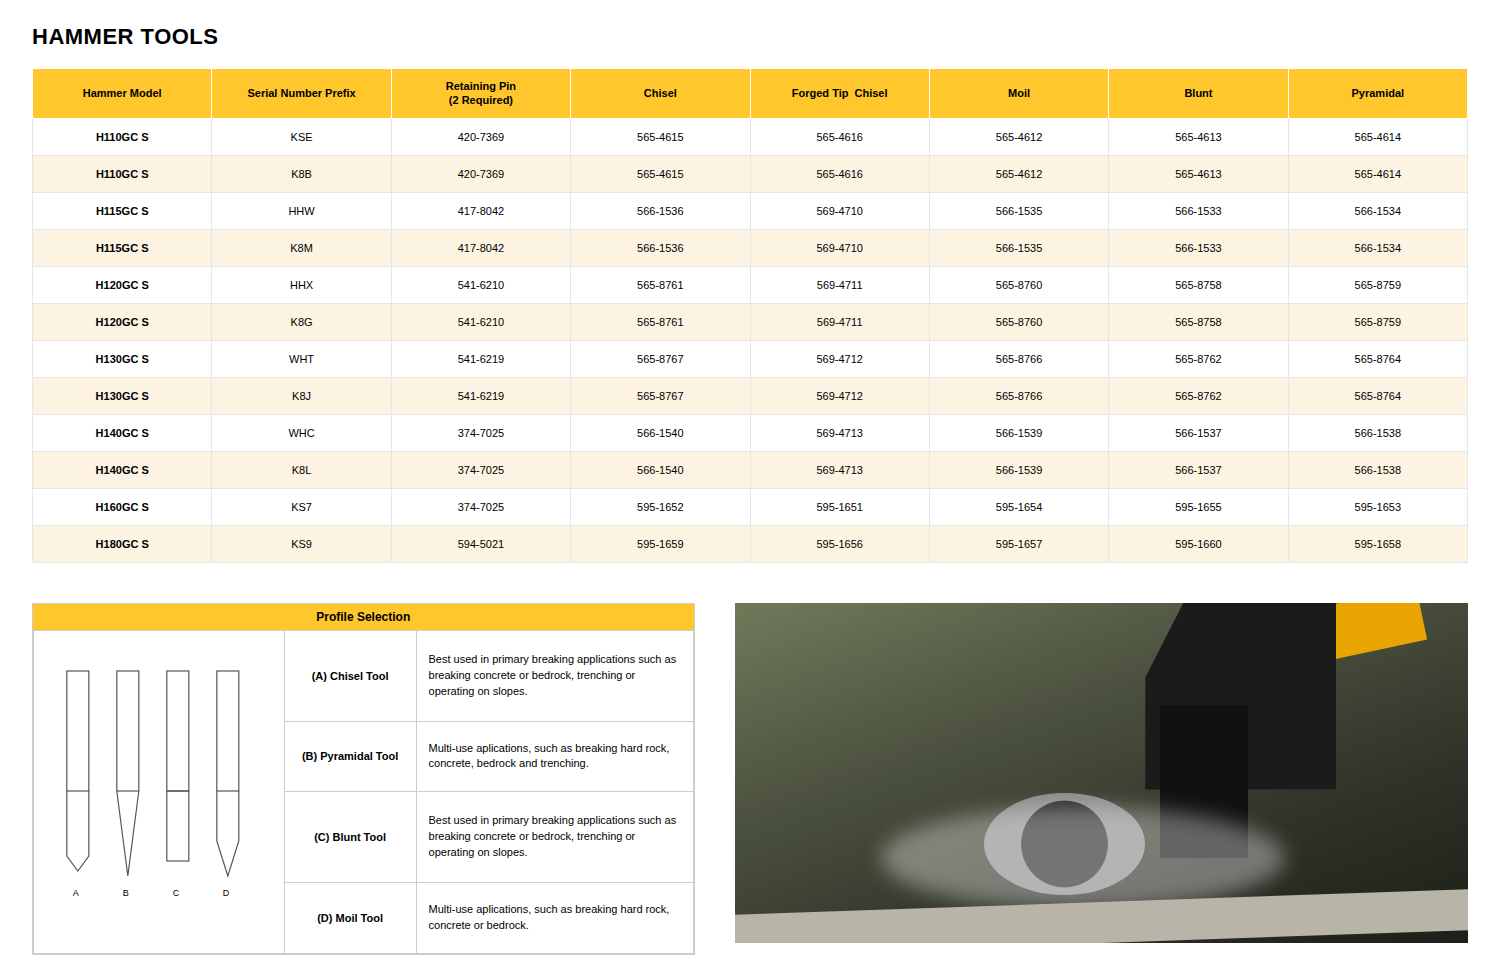HAMMER TOOLS
| Hammer Model | Serial Number Prefix | Retaining Pin (2 Required) | Chisel | Forged Tip Chisel | Moil | Blunt | Pyramidal |
| --- | --- | --- | --- | --- | --- | --- | --- |
| H110GC S | KSE | 420-7369 | 565-4615 | 565-4616 | 565-4612 | 565-4613 | 565-4614 |
| H110GC S | K8B | 420-7369 | 565-4615 | 565-4616 | 565-4612 | 565-4613 | 565-4614 |
| H115GC S | HHW | 417-8042 | 566-1536 | 569-4710 | 566-1535 | 566-1533 | 566-1534 |
| H115GC S | K8M | 417-8042 | 566-1536 | 569-4710 | 566-1535 | 566-1533 | 566-1534 |
| H120GC S | HHX | 541-6210 | 565-8761 | 569-4711 | 565-8760 | 565-8758 | 565-8759 |
| H120GC S | K8G | 541-6210 | 565-8761 | 569-4711 | 565-8760 | 565-8758 | 565-8759 |
| H130GC S | WHT | 541-6219 | 565-8767 | 569-4712 | 565-8766 | 565-8762 | 565-8764 |
| H130GC S | K8J | 541-6219 | 565-8767 | 569-4712 | 565-8766 | 565-8762 | 565-8764 |
| H140GC S | WHC | 374-7025 | 566-1540 | 569-4713 | 566-1539 | 566-1537 | 566-1538 |
| H140GC S | K8L | 374-7025 | 566-1540 | 569-4713 | 566-1539 | 566-1537 | 566-1538 |
| H160GC S | KS7 | 374-7025 | 595-1652 | 595-1651 | 595-1654 | 595-1655 | 595-1653 |
| H180GC S | KS9 | 594-5021 | 595-1659 | 595-1656 | 595-1657 | 595-1660 | 595-1658 |
Profile Selection
| A B C D | (A) Chisel Tool | Best used in primary breaking applications such as breaking concrete or bedrock, trenching or operating on slopes. |
| (B) Pyramidal Tool | Multi-use aplications, such as breaking hard rock, concrete, bedrock and trenching. |
| (C) Blunt Tool | Best used in primary breaking applications such as breaking concrete or bedrock, trenching or operating on slopes. |
| (D) Moil Tool | Multi-use aplications, such as breaking hard rock, concrete or bedrock. |